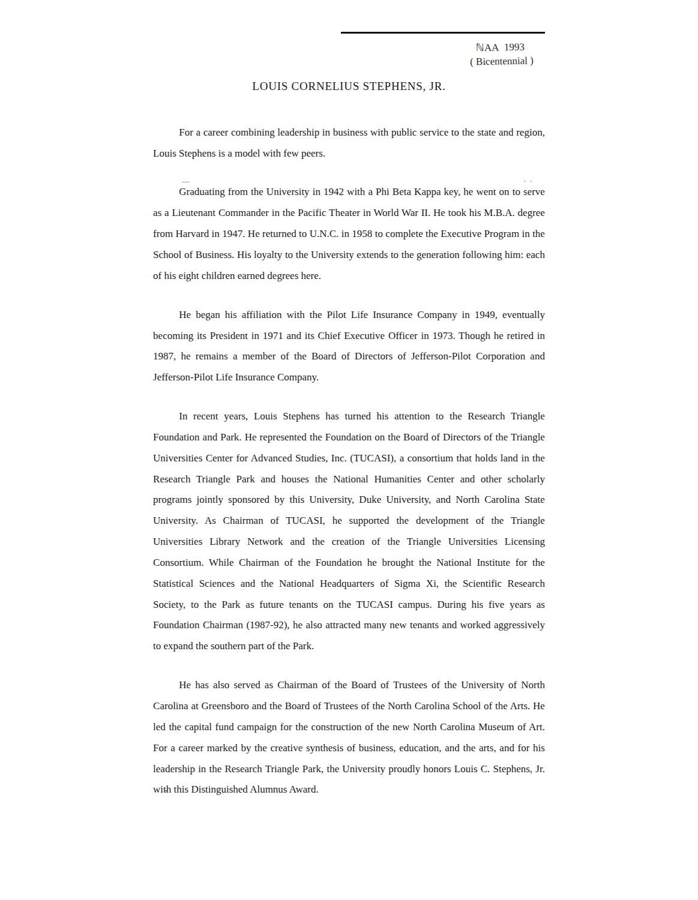ℕAA 1993 ( Bicentennial )
LOUIS CORNELIUS STEPHENS, JR.
— · ·
For a career combining leadership in business with public service to the state and region, Louis Stephens is a model with few peers.
Graduating from the University in 1942 with a Phi Beta Kappa key, he went on to serve as a Lieutenant Commander in the Pacific Theater in World War II. He took his M.B.A. degree from Harvard in 1947. He returned to U.N.C. in 1958 to complete the Executive Program in the School of Business. His loyalty to the University extends to the generation following him: each of his eight children earned degrees here.
He began his affiliation with the Pilot Life Insurance Company in 1949, eventually becoming its President in 1971 and its Chief Executive Officer in 1973. Though he retired in 1987, he remains a member of the Board of Directors of Jefferson-Pilot Corporation and Jefferson-Pilot Life Insurance Company.
In recent years, Louis Stephens has turned his attention to the Research Triangle Foundation and Park. He represented the Foundation on the Board of Directors of the Triangle Universities Center for Advanced Studies, Inc. (TUCASI), a consortium that holds land in the Research Triangle Park and houses the National Humanities Center and other scholarly programs jointly sponsored by this University, Duke University, and North Carolina State University. As Chairman of TUCASI, he supported the development of the Triangle Universities Library Network and the creation of the Triangle Universities Licensing Consortium. While Chairman of the Foundation he brought the National Institute for the Statistical Sciences and the National Headquarters of Sigma Xi, the Scientific Research Society, to the Park as future tenants on the TUCASI campus. During his five years as Foundation Chairman (1987-92), he also attracted many new tenants and worked aggressively to expand the southern part of the Park.
He has also served as Chairman of the Board of Trustees of the University of North Carolina at Greensboro and the Board of Trustees of the North Carolina School of the Arts. He led the capital fund campaign for the construction of the new North Carolina Museum of Art. For a career marked by the creative synthesis of business, education, and the arts, and for his leadership in the Research Triangle Park, the University proudly honors Louis C. Stephens, Jr. with this Distinguished Alumnus Award.
.